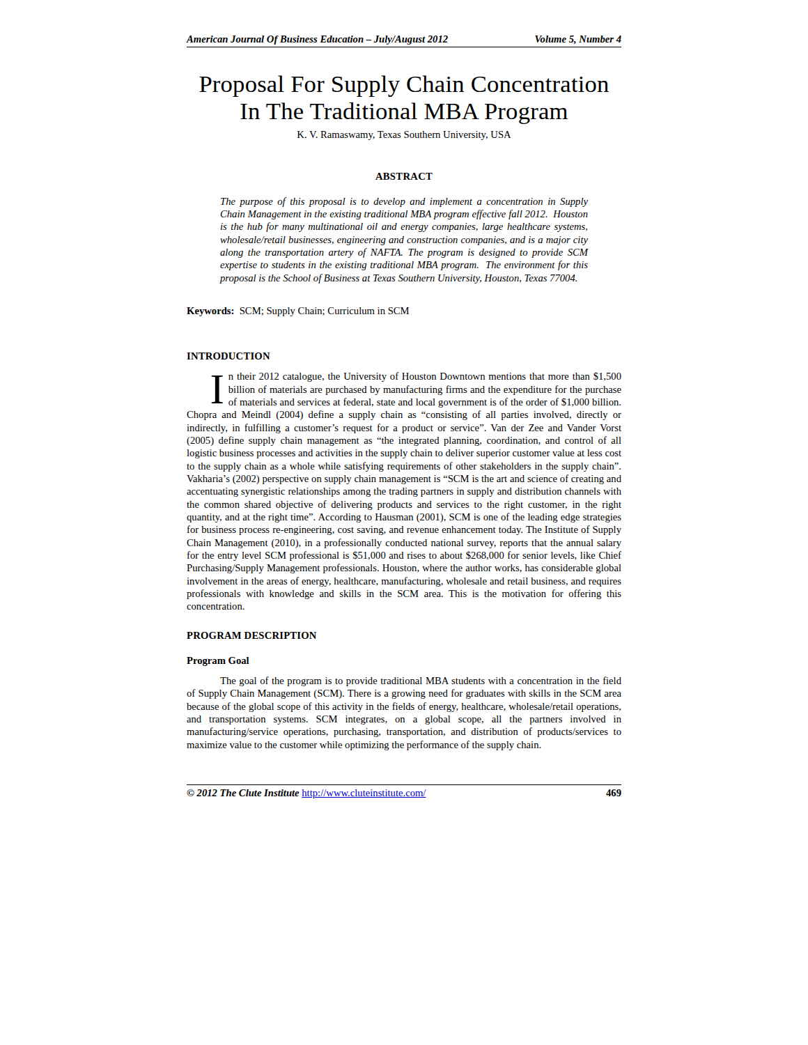American Journal Of Business Education – July/August 2012 Volume 5, Number 4
Proposal For Supply Chain Concentration
In The Traditional MBA Program
K. V. Ramaswamy, Texas Southern University, USA
ABSTRACT
The purpose of this proposal is to develop and implement a concentration in Supply Chain Management in the existing traditional MBA program effective fall 2012. Houston is the hub for many multinational oil and energy companies, large healthcare systems, wholesale/retail businesses, engineering and construction companies, and is a major city along the transportation artery of NAFTA. The program is designed to provide SCM expertise to students in the existing traditional MBA program. The environment for this proposal is the School of Business at Texas Southern University, Houston, Texas 77004.
Keywords: SCM; Supply Chain; Curriculum in SCM
INTRODUCTION
I n their 2012 catalogue, the University of Houston Downtown mentions that more than $1,500 billion of materials are purchased by manufacturing firms and the expenditure for the purchase of materials and services at federal, state and local government is of the order of $1,000 billion. Chopra and Meindl (2004) define a supply chain as “consisting of all parties involved, directly or indirectly, in fulfilling a customer’s request for a product or service”. Van der Zee and Vander Vorst (2005) define supply chain management as “the integrated planning, coordination, and control of all logistic business processes and activities in the supply chain to deliver superior customer value at less cost to the supply chain as a whole while satisfying requirements of other stakeholders in the supply chain”. Vakharia’s (2002) perspective on supply chain management is “SCM is the art and science of creating and accentuating synergistic relationships among the trading partners in supply and distribution channels with the common shared objective of delivering products and services to the right customer, in the right quantity, and at the right time”. According to Hausman (2001), SCM is one of the leading edge strategies for business process re-engineering, cost saving, and revenue enhancement today. The Institute of Supply Chain Management (2010), in a professionally conducted national survey, reports that the annual salary for the entry level SCM professional is $51,000 and rises to about $268,000 for senior levels, like Chief Purchasing/Supply Management professionals. Houston, where the author works, has considerable global involvement in the areas of energy, healthcare, manufacturing, wholesale and retail business, and requires professionals with knowledge and skills in the SCM area. This is the motivation for offering this concentration.
PROGRAM DESCRIPTION
Program Goal
The goal of the program is to provide traditional MBA students with a concentration in the field of Supply Chain Management (SCM). There is a growing need for graduates with skills in the SCM area because of the global scope of this activity in the fields of energy, healthcare, wholesale/retail operations, and transportation systems. SCM integrates, on a global scope, all the partners involved in manufacturing/service operations, purchasing, transportation, and distribution of products/services to maximize value to the customer while optimizing the performance of the supply chain.
© 2012 The Clute Institute http://www.cluteinstitute.com/ 469